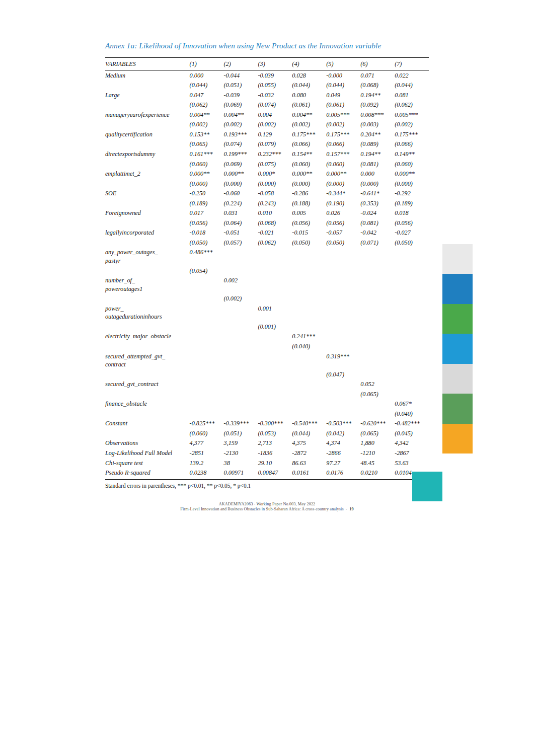Annex 1a: Likelihood of Innovation when using New Product as the Innovation variable
| VARIABLES | (1) | (2) | (3) | (4) | (5) | (6) | (7) |
| --- | --- | --- | --- | --- | --- | --- | --- |
| Medium | 0.000 | -0.044 | -0.039 | 0.028 | -0.000 | 0.071 | 0.022 |
| | (0.044) | (0.051) | (0.055) | (0.044) | (0.044) | (0.068) | (0.044) |
| Large | 0.047 | -0.039 | -0.032 | 0.080 | 0.049 | 0.194** | 0.081 |
| | (0.062) | (0.069) | (0.074) | (0.061) | (0.061) | (0.092) | (0.062) |
| manageryearofexperience | 0.004** | 0.004** | 0.004 | 0.004** | 0.005*** | 0.008*** | 0.005*** |
| | (0.002) | (0.002) | (0.002) | (0.002) | (0.002) | (0.003) | (0.002) |
| qualitycertification | 0.153** | 0.193*** | 0.129 | 0.175*** | 0.175*** | 0.204** | 0.175*** |
| | (0.065) | (0.074) | (0.079) | (0.066) | (0.066) | (0.089) | (0.066) |
| directexportsdummy | 0.161*** | 0.199*** | 0.232*** | 0.154** | 0.157*** | 0.194** | 0.149** |
| | (0.060) | (0.069) | (0.075) | (0.060) | (0.060) | (0.081) | (0.060) |
| emplattimet_2 | 0.000** | 0.000** | 0.000* | 0.000** | 0.000** | 0.000 | 0.000** |
| | (0.000) | (0.000) | (0.000) | (0.000) | (0.000) | (0.000) | (0.000) |
| SOE | -0.250 | -0.060 | -0.058 | -0.286 | -0.344* | -0.641* | -0.292 |
| | (0.189) | (0.224) | (0.243) | (0.188) | (0.190) | (0.353) | (0.189) |
| Foreignowned | 0.017 | 0.031 | 0.010 | 0.005 | 0.026 | -0.024 | 0.018 |
| | (0.056) | (0.064) | (0.068) | (0.056) | (0.056) | (0.081) | (0.056) |
| legallyincorporated | -0.018 | -0.051 | -0.021 | -0.015 | -0.057 | -0.042 | -0.027 |
| | (0.050) | (0.057) | (0.062) | (0.050) | (0.050) | (0.071) | (0.050) |
| any_power_outages_ pastyr | 0.486*** | | | | | | |
| | (0.054) | | | | | | |
| number_of_ poweroutages1 | | 0.002 | | | | | |
| | | (0.002) | | | | | |
| power_ outagedurationinhours | | | 0.001 | | | | |
| | | | (0.001) | | | | |
| electricity_major_obstacle | | | | 0.241*** | | | |
| | | | | (0.040) | | | |
| secured_attempted_gvt_ contract | | | | | 0.319*** | | |
| | | | | | (0.047) | | |
| secured_gvt_contract | | | | | | 0.052 | |
| | | | | | | (0.065) | |
| finance_obstacle | | | | | | | 0.067* |
| | | | | | | | (0.040) |
| Constant | -0.825*** | -0.339*** | -0.300*** | -0.540*** | -0.503*** | -0.620*** | -0.482*** |
| | (0.060) | (0.051) | (0.053) | (0.044) | (0.042) | (0.065) | (0.045) |
| Observations | 4,377 | 3,159 | 2,713 | 4,375 | 4,374 | 1,880 | 4,342 |
| Log-Likelihood Full Model | -2851 | -2130 | -1836 | -2872 | -2866 | -1210 | -2867 |
| Chi-square test | 139.2 | 38 | 29.10 | 86.63 | 97.27 | 48.45 | 53.63 |
| Pseudo R-squared | 0.0238 | 0.00971 | 0.00847 | 0.0161 | 0.0176 | 0.0210 | 0.0104 |
Standard errors in parentheses, *** p<0.01, ** p<0.05, * p<0.1
AKADEMIYA2063 - Working Paper No.003, May 2022
Firm-Level Innovation and Business Obstacles in Sub-Saharan Africa: A cross-country analysis - 19